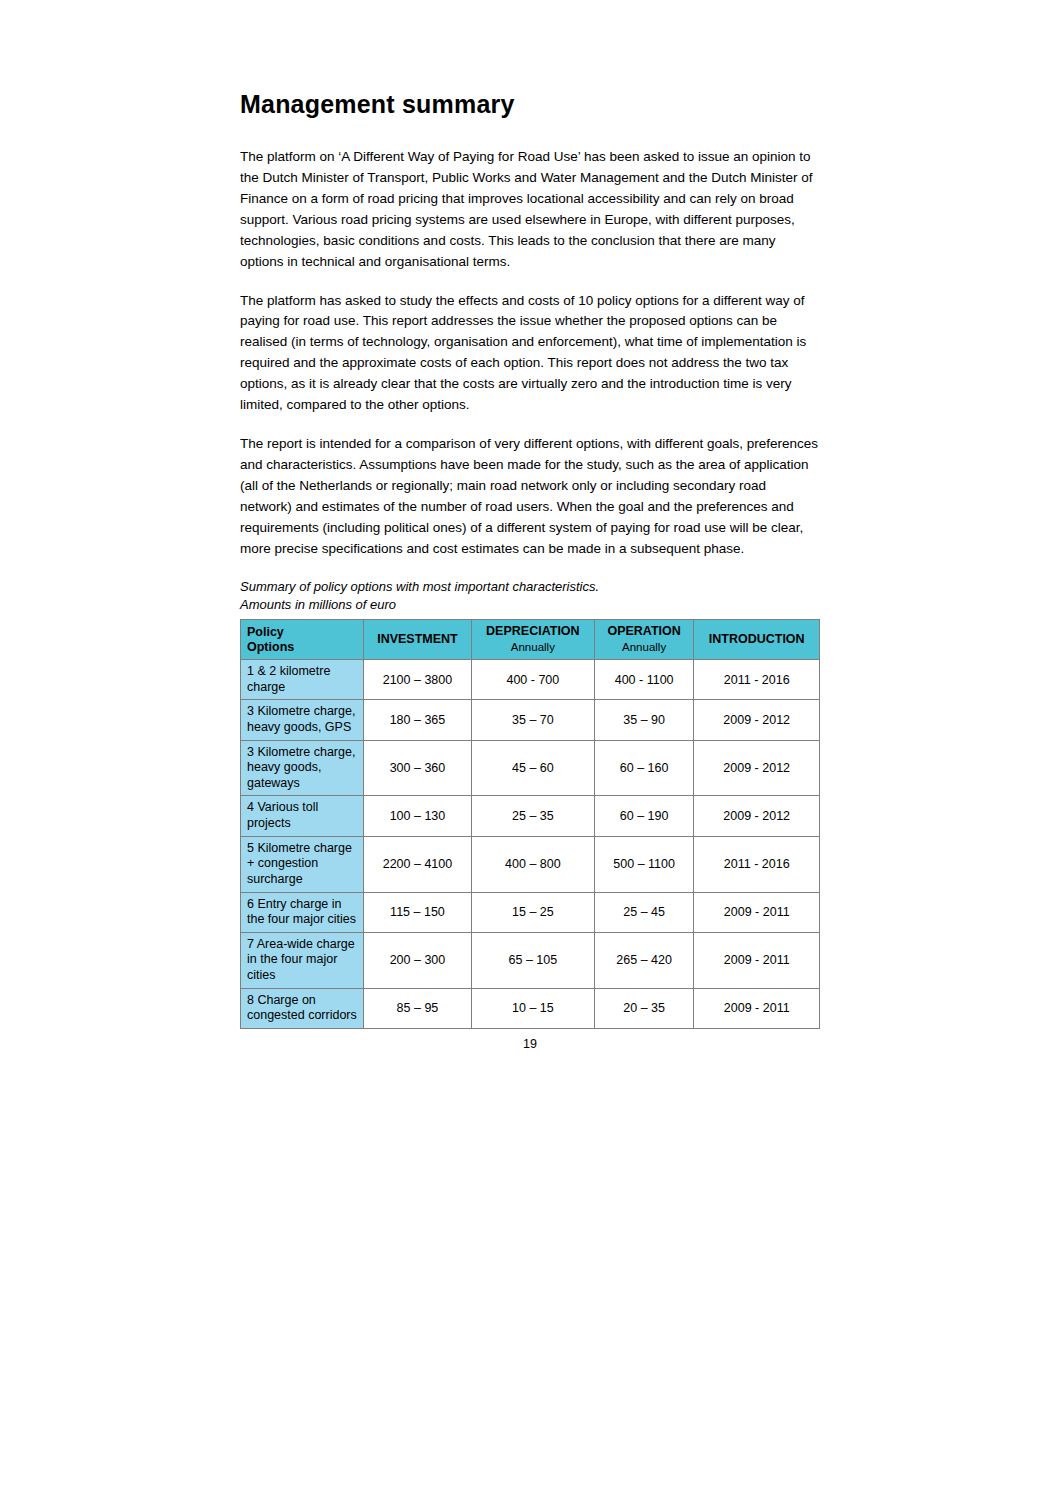Management summary
The platform on ‘A Different Way of Paying for Road Use’ has been asked to issue an opinion to the Dutch Minister of Transport, Public Works and Water Management and the Dutch Minister of Finance on a form of road pricing that improves locational accessibility and can rely on broad support. Various road pricing systems are used elsewhere in Europe, with different purposes, technologies, basic conditions and costs. This leads to the conclusion that there are many options in technical and organisational terms.
The platform has asked to study the effects and costs of 10 policy options for a different way of paying for road use. This report addresses the issue whether the proposed options can be realised (in terms of technology, organisation and enforcement), what time of implementation is required and the approximate costs of each option. This report does not address the two tax options, as it is already clear that the costs are virtually zero and the introduction time is very limited, compared to the other options.
The report is intended for a comparison of very different options, with different goals, preferences and characteristics. Assumptions have been made for the study, such as the area of application (all of the Netherlands or regionally; main road network only or including secondary road network) and estimates of the number of road users. When the goal and the preferences and requirements (including political ones) of a different system of paying for road use will be clear, more precise specifications and cost estimates can be made in a subsequent phase.
Summary of policy options with most important characteristics.
Amounts in millions of euro
| Policy Options | INVESTMENT | DEPRECIATION Annually | OPERATION Annually | INTRODUCTION |
| --- | --- | --- | --- | --- |
| 1 & 2 kilometre charge | 2100 – 3800 | 400 - 700 | 400 - 1100 | 2011 - 2016 |
| 3 Kilometre charge, heavy goods, GPS | 180 – 365 | 35 – 70 | 35 – 90 | 2009 - 2012 |
| 3 Kilometre charge, heavy goods, gateways | 300 – 360 | 45 – 60 | 60 – 160 | 2009 - 2012 |
| 4 Various toll projects | 100 – 130 | 25 – 35 | 60 – 190 | 2009 - 2012 |
| 5 Kilometre charge + congestion surcharge | 2200 – 4100 | 400 – 800 | 500 – 1100 | 2011 - 2016 |
| 6 Entry charge in the four major cities | 115 – 150 | 15 – 25 | 25 – 45 | 2009 - 2011 |
| 7 Area-wide charge in the four major cities | 200 – 300 | 65 – 105 | 265 – 420 | 2009 - 2011 |
| 8 Charge on congested corridors | 85 – 95 | 10 – 15 | 20 – 35 | 2009 - 2011 |
19